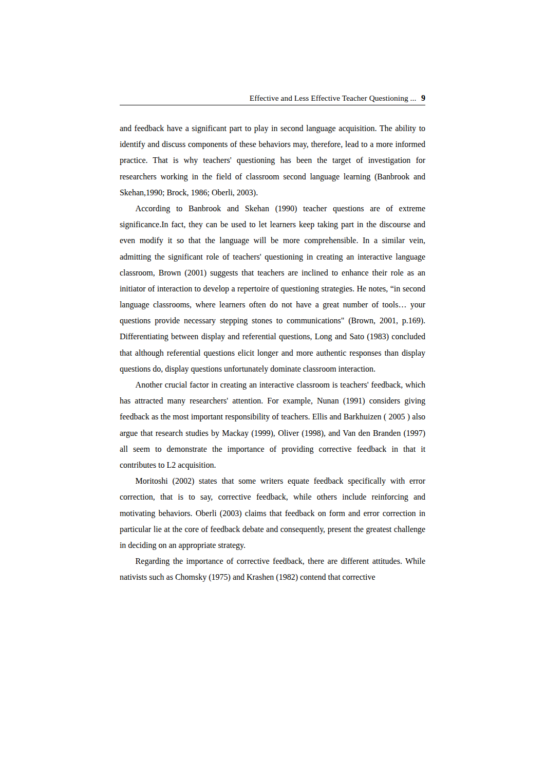Effective and Less Effective Teacher Questioning ...9
and feedback have a significant part to play in second language acquisition. The ability to identify and discuss components of these behaviors may, therefore, lead to a more informed practice. That is why teachers' questioning has been the target of investigation for researchers working in the field of classroom second language learning (Banbrook and Skehan,1990; Brock, 1986; Oberli, 2003).
According to Banbrook and Skehan (1990) teacher questions are of extreme significance.In fact, they can be used to let learners keep taking part in the discourse and even modify it so that the language will be more comprehensible. In a similar vein, admitting the significant role of teachers' questioning in creating an interactive language classroom, Brown (2001) suggests that teachers are inclined to enhance their role as an initiator of interaction to develop a repertoire of questioning strategies. He notes, “in second language classrooms, where learners often do not have a great number of tools… your questions provide necessary stepping stones to communications" (Brown, 2001, p.169). Differentiating between display and referential questions, Long and Sato (1983) concluded that although referential questions elicit longer and more authentic responses than display questions do, display questions unfortunately dominate classroom interaction.
Another crucial factor in creating an interactive classroom is teachers' feedback, which has attracted many researchers' attention. For example, Nunan (1991) considers giving feedback as the most important responsibility of teachers. Ellis and Barkhuizen ( 2005 ) also argue that research studies by Mackay (1999), Oliver (1998), and Van den Branden (1997) all seem to demonstrate the importance of providing corrective feedback in that it contributes to L2 acquisition.
Moritoshi (2002) states that some writers equate feedback specifically with error correction, that is to say, corrective feedback, while others include reinforcing and motivating behaviors. Oberli (2003) claims that feedback on form and error correction in particular lie at the core of feedback debate and consequently, present the greatest challenge in deciding on an appropriate strategy.
Regarding the importance of corrective feedback, there are different attitudes. While nativists such as Chomsky (1975) and Krashen (1982) contend that corrective